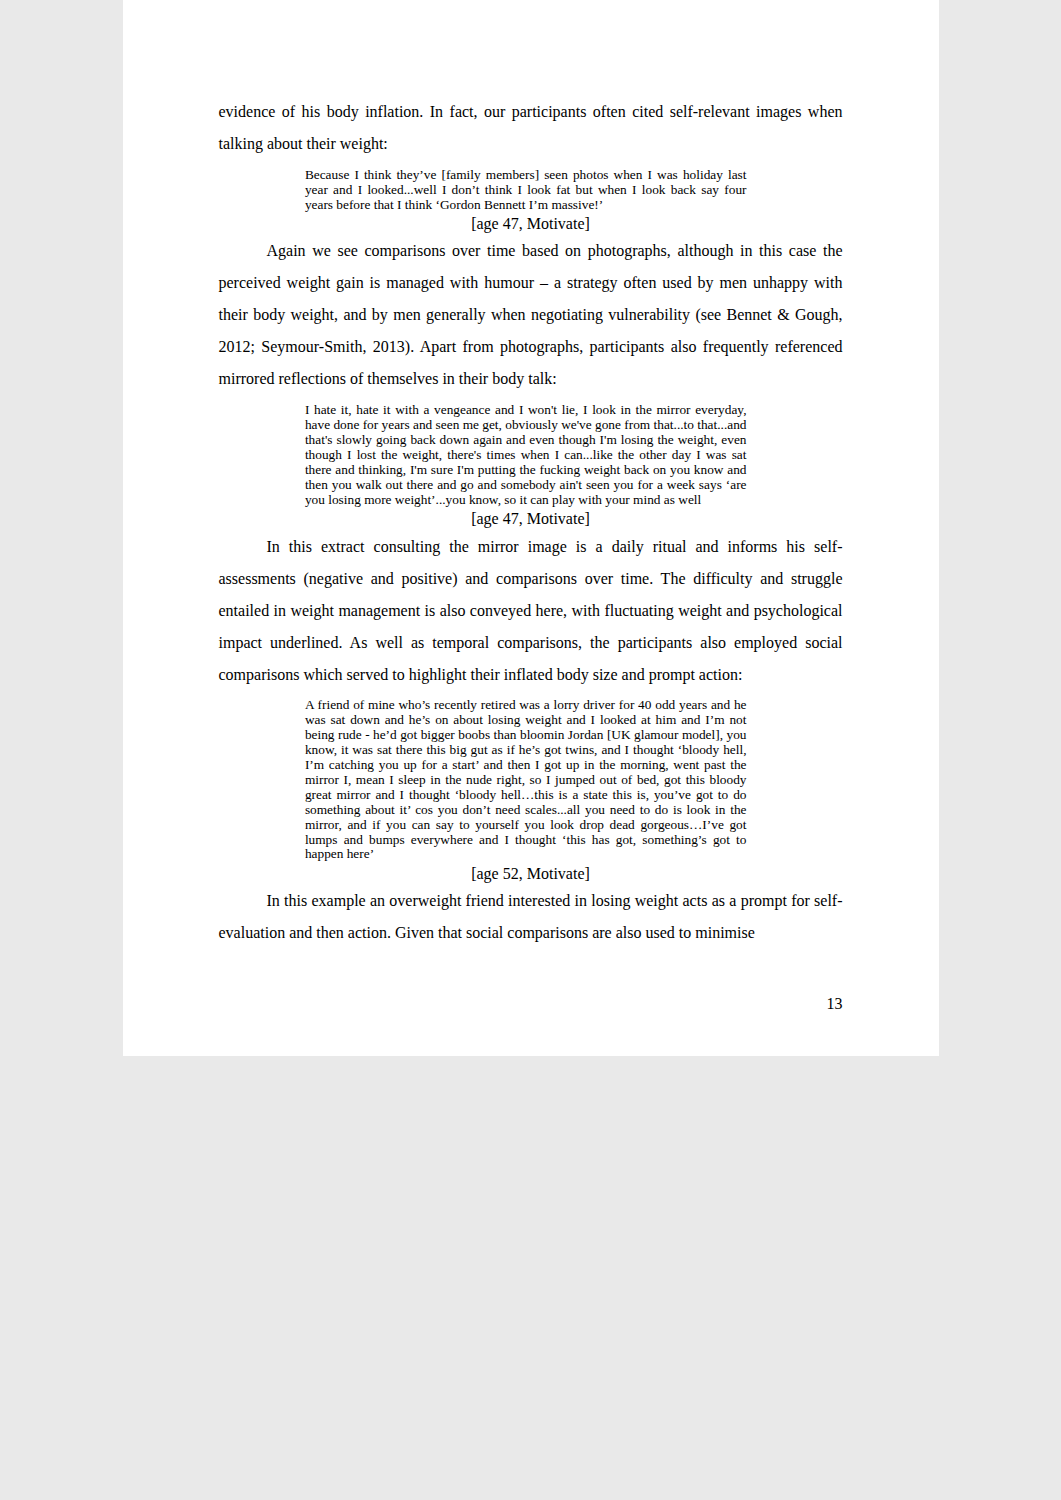evidence of his body inflation. In fact, our participants often cited self-relevant images when talking about their weight:
Because I think they’ve [family members] seen photos when I was holiday last year and I looked...well I don’t think I look fat but when I look back say four years before that I think ‘Gordon Bennett I’m massive!’
[age 47, Motivate]
Again we see comparisons over time based on photographs, although in this case the perceived weight gain is managed with humour – a strategy often used by men unhappy with their body weight, and by men generally when negotiating vulnerability (see Bennet & Gough, 2012; Seymour-Smith, 2013). Apart from photographs, participants also frequently referenced mirrored reflections of themselves in their body talk:
I hate it, hate it with a vengeance and I won't lie, I look in the mirror everyday, have done for years and seen me get, obviously we've gone from that...to that...and that's slowly going back down again and even though I'm losing the weight, even though I lost the weight, there's times when I can...like the other day I was sat there and thinking, I'm sure I'm putting the fucking weight back on you know and then you walk out there and go and somebody ain't seen you for a week says ‘are you losing more weight’...you know, so it can play with your mind as well
[age 47, Motivate]
In this extract consulting the mirror image is a daily ritual and informs his self-assessments (negative and positive) and comparisons over time. The difficulty and struggle entailed in weight management is also conveyed here, with fluctuating weight and psychological impact underlined. As well as temporal comparisons, the participants also employed social comparisons which served to highlight their inflated body size and prompt action:
A friend of mine who’s recently retired was a lorry driver for 40 odd years and he was sat down and he’s on about losing weight and I looked at him and I’m not being rude - he’d got bigger boobs than bloomin Jordan [UK glamour model], you know, it was sat there this big gut as if he’s got twins, and I thought ‘bloody hell, I’m catching you up for a start’ and then I got up in the morning, went past the mirror I, mean I sleep in the nude right, so I jumped out of bed, got this bloody great mirror and I thought ‘bloody hell…this is a state this is, you’ve got to do something about it’ cos you don’t need scales...all you need to do is look in the mirror, and if you can say to yourself you look drop dead gorgeous…I’ve got lumps and bumps everywhere and I thought ‘this has got, something’s got to happen here’
[age 52, Motivate]
In this example an overweight friend interested in losing weight acts as a prompt for self-evaluation and then action. Given that social comparisons are also used to minimise
13